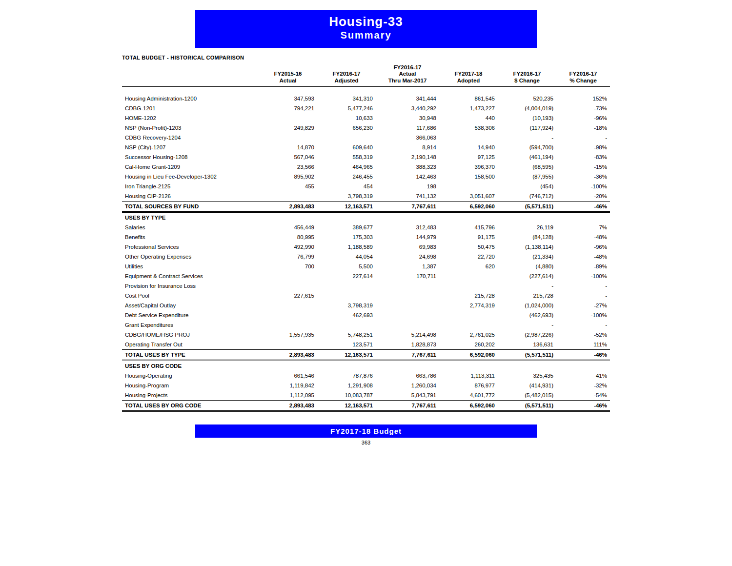Housing-33
Summary
TOTAL BUDGET - HISTORICAL COMPARISON
| | FY2015-16 Actual | FY2016-17 Adjusted | FY2016-17 Actual Thru Mar-2017 | FY2017-18 Adopted | FY2016-17 $ Change | FY2016-17 % Change |
| --- | --- | --- | --- | --- | --- | --- |
| Housing Administration-1200 | 347,593 | 341,310 | 341,444 | 861,545 | 520,235 | 152% |
| CDBG-1201 | 794,221 | 5,477,246 | 3,440,292 | 1,473,227 | (4,004,019) | -73% |
| HOME-1202 | | 10,633 | 30,948 | 440 | (10,193) | -96% |
| NSP (Non-Profit)-1203 | 249,829 | 656,230 | 117,686 | 538,306 | (117,924) | -18% |
| CDBG Recovery-1204 | | | 366,063 | | - | - |
| NSP (City)-1207 | 14,870 | 609,640 | 8,914 | 14,940 | (594,700) | -98% |
| Successor Housing-1208 | 567,046 | 558,319 | 2,190,148 | 97,125 | (461,194) | -83% |
| Cal-Home Grant-1209 | 23,566 | 464,965 | 388,323 | 396,370 | (68,595) | -15% |
| Housing in Lieu Fee-Developer-1302 | 895,902 | 246,455 | 142,463 | 158,500 | (87,955) | -36% |
| Iron Triangle-2125 | 455 | 454 | 198 | | (454) | -100% |
| Housing CIP-2126 | | 3,798,319 | 741,132 | 3,051,607 | (746,712) | -20% |
| TOTAL SOURCES BY FUND | 2,893,483 | 12,163,571 | 7,767,611 | 6,592,060 | (5,571,511) | -46% |
| USES BY TYPE | |
| Salaries | 456,449 | 389,677 | 312,483 | 415,796 | 26,119 | 7% |
| Benefits | 80,995 | 175,303 | 144,979 | 91,175 | (84,128) | -48% |
| Professional Services | 492,990 | 1,188,589 | 69,983 | 50,475 | (1,138,114) | -96% |
| Other Operating Expenses | 76,799 | 44,054 | 24,698 | 22,720 | (21,334) | -48% |
| Utilities | 700 | 5,500 | 1,387 | 620 | (4,880) | -89% |
| Equipment & Contract Services | | 227,614 | 170,711 | | (227,614) | -100% |
| Provision for Insurance Loss | | | | | - | - |
| Cost Pool | 227,615 | | | 215,728 | 215,728 | - |
| Asset/Capital Outlay | | 3,798,319 | | 2,774,319 | (1,024,000) | -27% |
| Debt Service Expenditure | | 462,693 | | | (462,693) | -100% |
| Grant Expenditures | | | | | - | - |
| CDBG/HOME/HSG PROJ | 1,557,935 | 5,748,251 | 5,214,498 | 2,761,025 | (2,987,226) | -52% |
| Operating Transfer Out | | 123,571 | 1,828,873 | 260,202 | 136,631 | 111% |
| TOTAL USES BY TYPE | 2,893,483 | 12,163,571 | 7,767,611 | 6,592,060 | (5,571,511) | -46% |
| USES BY ORG CODE | |
| Housing-Operating | 661,546 | 787,876 | 663,786 | 1,113,311 | 325,435 | 41% |
| Housing-Program | 1,119,842 | 1,291,908 | 1,260,034 | 876,977 | (414,931) | -32% |
| Housing-Projects | 1,112,095 | 10,083,787 | 5,843,791 | 4,601,772 | (5,482,015) | -54% |
| TOTAL USES BY ORG CODE | 2,893,483 | 12,163,571 | 7,767,611 | 6,592,060 | (5,571,511) | -46% |
FY2017-18 Budget
363